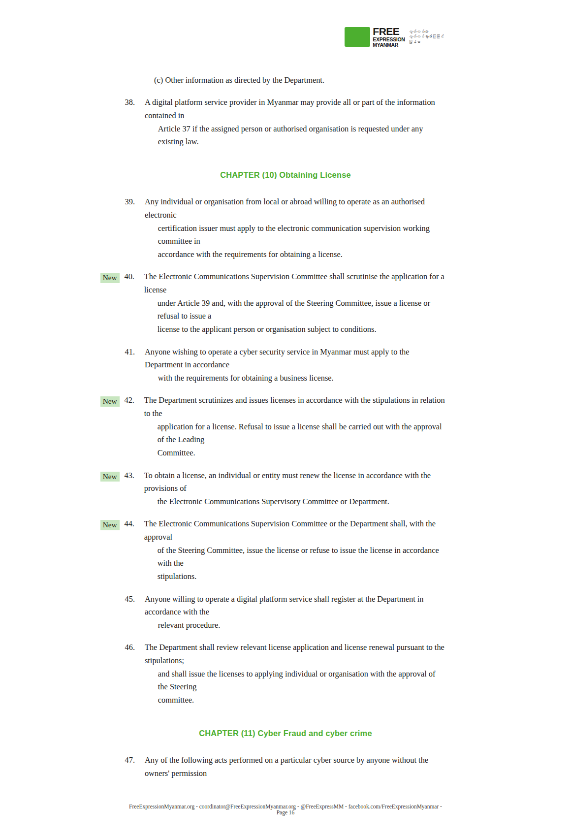FREE EXPRESSION MYANMAR
လွတ်လပ်သော လွတ်လပ်စွာဖော်ပြခြင်း မြန်မာ
(c) Other information as directed by the Department.
38.
A digital platform service provider in Myanmar may provide all or part of the information contained in
Article 37 if the assigned person or authorised organisation is requested under any existing law.
CHAPTER (10) Obtaining License
39.
Any individual or organisation from local or abroad willing to operate as an authorised electronic
certification issuer must apply to the electronic communication supervision working committee in
accordance with the requirements for obtaining a license.
New
40.
The Electronic Communications Supervision Committee shall scrutinise the application for a license
under Article 39 and, with the approval of the Steering Committee, issue a license or refusal to issue a
license to the applicant person or organisation subject to conditions.
41.
Anyone wishing to operate a cyber security service in Myanmar must apply to the Department in accordance
with the requirements for obtaining a business license.
New
42.
The Department scrutinizes and issues licenses in accordance with the stipulations in relation to the
application for a license. Refusal to issue a license shall be carried out with the approval of the Leading
Committee.
New
43.
To obtain a license, an individual or entity must renew the license in accordance with the provisions of
the Electronic Communications Supervisory Committee or Department.
New
44.
The Electronic Communications Supervision Committee or the Department shall, with the approval
of the Steering Committee, issue the license or refuse to issue the license in accordance with the
stipulations.
45.
Anyone willing to operate a digital platform service shall register at the Department in accordance with the
relevant procedure.
46.
The Department shall review relevant license application and license renewal pursuant to the stipulations;
and shall issue the licenses to applying individual or organisation with the approval of the Steering
committee.
CHAPTER (11) Cyber Fraud and cyber crime
47.
Any of the following acts performed on a particular cyber source by anyone without the owners' permission
FreeExpressionMyanmar.org - coordinator@FreeExpressionMyanmar.org - @FreeExpressMM - facebook.com/FreeExpressionMyanmar - Page 16